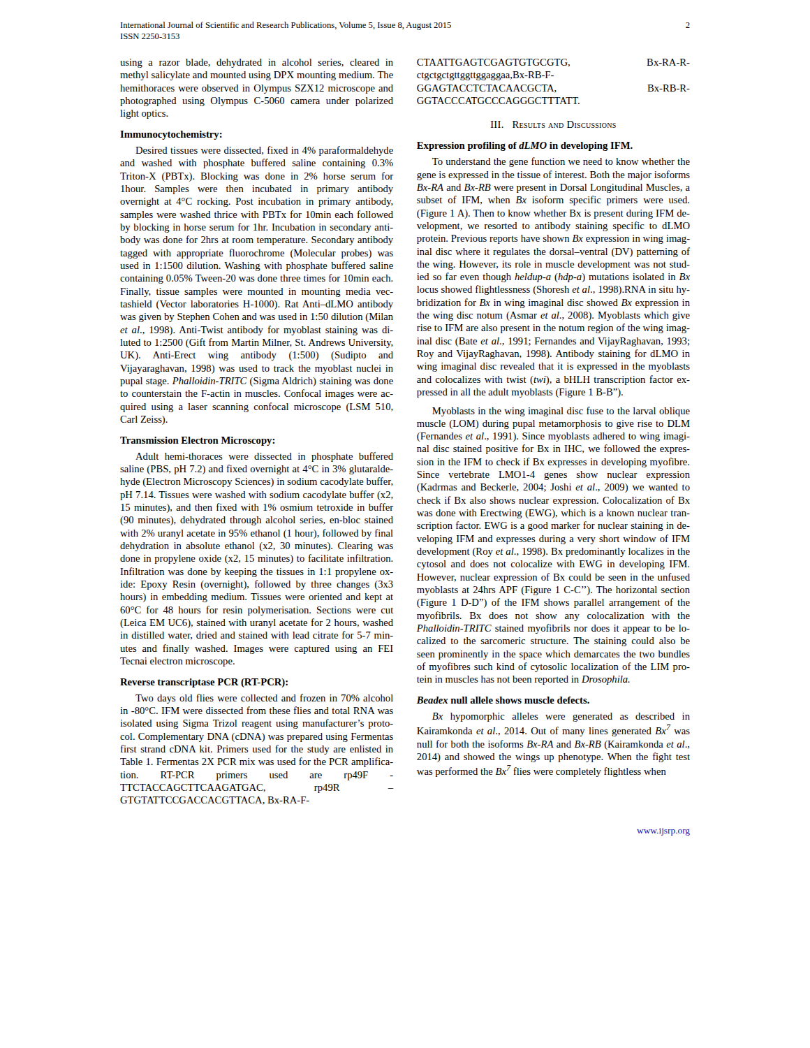International Journal of Scientific and Research Publications, Volume 5, Issue 8, August 2015
ISSN 2250-3153
2
using a razor blade, dehydrated in alcohol series, cleared in methyl salicylate and mounted using DPX mounting medium. The hemithoraces were observed in Olympus SZX12 microscope and photographed using Olympus C-5060 camera under polarized light optics.
Immunocytochemistry:
Desired tissues were dissected, fixed in 4% paraformaldehyde and washed with phosphate buffered saline containing 0.3% Triton-X (PBTx). Blocking was done in 2% horse serum for 1hour. Samples were then incubated in primary antibody overnight at 4°C rocking. Post incubation in primary antibody, samples were washed thrice with PBTx for 10min each followed by blocking in horse serum for 1hr. Incubation in secondary antibody was done for 2hrs at room temperature. Secondary antibody tagged with appropriate fluorochrome (Molecular probes) was used in 1:1500 dilution. Washing with phosphate buffered saline containing 0.05% Tween-20 was done three times for 10min each. Finally, tissue samples were mounted in mounting media vectashield (Vector laboratories H-1000). Rat Anti–dLMO antibody was given by Stephen Cohen and was used in 1:50 dilution (Milan et al., 1998). Anti-Twist antibody for myoblast staining was diluted to 1:2500 (Gift from Martin Milner, St. Andrews University, UK). Anti-Erect wing antibody (1:500) (Sudipto and Vijayaraghavan, 1998) was used to track the myoblast nuclei in pupal stage. Phalloidin-TRITC (Sigma Aldrich) staining was done to counterstain the F-actin in muscles. Confocal images were acquired using a laser scanning confocal microscope (LSM 510, Carl Zeiss).
Transmission Electron Microscopy:
Adult hemi-thoraces were dissected in phosphate buffered saline (PBS, pH 7.2) and fixed overnight at 4°C in 3% glutaraldehyde (Electron Microscopy Sciences) in sodium cacodylate buffer, pH 7.14. Tissues were washed with sodium cacodylate buffer (x2, 15 minutes), and then fixed with 1% osmium tetroxide in buffer (90 minutes), dehydrated through alcohol series, en-bloc stained with 2% uranyl acetate in 95% ethanol (1 hour), followed by final dehydration in absolute ethanol (x2, 30 minutes). Clearing was done in propylene oxide (x2, 15 minutes) to facilitate infiltration. Infiltration was done by keeping the tissues in 1:1 propylene oxide: Epoxy Resin (overnight), followed by three changes (3x3 hours) in embedding medium. Tissues were oriented and kept at 60°C for 48 hours for resin polymerisation. Sections were cut (Leica EM UC6), stained with uranyl acetate for 2 hours, washed in distilled water, dried and stained with lead citrate for 5-7 minutes and finally washed. Images were captured using an FEI Tecnai electron microscope.
Reverse transcriptase PCR (RT-PCR):
Two days old flies were collected and frozen in 70% alcohol in -80°C. IFM were dissected from these flies and total RNA was isolated using Sigma Trizol reagent using manufacturer’s protocol. Complementary DNA (cDNA) was prepared using Fermentas first strand cDNA kit. Primers used for the study are enlisted in Table 1. Fermentas 2X PCR mix was used for the PCR amplification. RT-PCR primers used are rp49F - TTCTACCAGCTTCAAGATGAC, rp49R – GTGTATTCCGACCACGTTACA, Bx-RA-F-
CTAATTGAGTCGAGTGTGCGTG, Bx-RA-R-
ctgctgctgttggttggaggaa,Bx-RB-F-
GGAGTACCTCTACAACGCTA, Bx-RB-R-
GGTACCCATGCCCAGGGCTTTATT.
III. Results and Discussions
Expression profiling of dLMO in developing IFM.
To understand the gene function we need to know whether the gene is expressed in the tissue of interest. Both the major isoforms Bx-RA and Bx-RB were present in Dorsal Longitudinal Muscles, a subset of IFM, when Bx isoform specific primers were used. (Figure 1 A). Then to know whether Bx is present during IFM development, we resorted to antibody staining specific to dLMO protein. Previous reports have shown Bx expression in wing imaginal disc where it regulates the dorsal–ventral (DV) patterning of the wing. However, its role in muscle development was not studied so far even though heldup-a (hdp-a) mutations isolated in Bx locus showed flightlessness (Shoresh et al., 1998).RNA in situ hybridization for Bx in wing imaginal disc showed Bx expression in the wing disc notum (Asmar et al., 2008). Myoblasts which give rise to IFM are also present in the notum region of the wing imaginal disc (Bate et al., 1991; Fernandes and VijayRaghavan, 1993; Roy and VijayRaghavan, 1998). Antibody staining for dLMO in wing imaginal disc revealed that it is expressed in the myoblasts and colocalizes with twist (twi), a bHLH transcription factor expressed in all the adult myoblasts (Figure 1 B-B”).
Myoblasts in the wing imaginal disc fuse to the larval oblique muscle (LOM) during pupal metamorphosis to give rise to DLM (Fernandes et al., 1991). Since myoblasts adhered to wing imaginal disc stained positive for Bx in IHC, we followed the expression in the IFM to check if Bx expresses in developing myofibre. Since vertebrate LMO1-4 genes show nuclear expression (Kadrmas and Beckerle, 2004; Joshi et al., 2009) we wanted to check if Bx also shows nuclear expression. Colocalization of Bx was done with Erectwing (EWG), which is a known nuclear transcription factor. EWG is a good marker for nuclear staining in developing IFM and expresses during a very short window of IFM development (Roy et al., 1998). Bx predominantly localizes in the cytosol and does not colocalize with EWG in developing IFM. However, nuclear expression of Bx could be seen in the unfused myoblasts at 24hrs APF (Figure 1 C-C’’). The horizontal section (Figure 1 D-D”) of the IFM shows parallel arrangement of the myofibrils. Bx does not show any colocalization with the Phalloidin-TRITC stained myofibrils nor does it appear to be localized to the sarcomeric structure. The staining could also be seen prominently in the space which demarcates the two bundles of myofibres such kind of cytosolic localization of the LIM protein in muscles has not been reported in Drosophila.
Beadex null allele shows muscle defects.
Bx hypomorphic alleles were generated as described in Kairamkonda et al., 2014. Out of many lines generated Bx7 was null for both the isoforms Bx-RA and Bx-RB (Kairamkonda et al., 2014) and showed the wings up phenotype. When the fight test was performed the Bx7 flies were completely flightless when
www.ijsrp.org